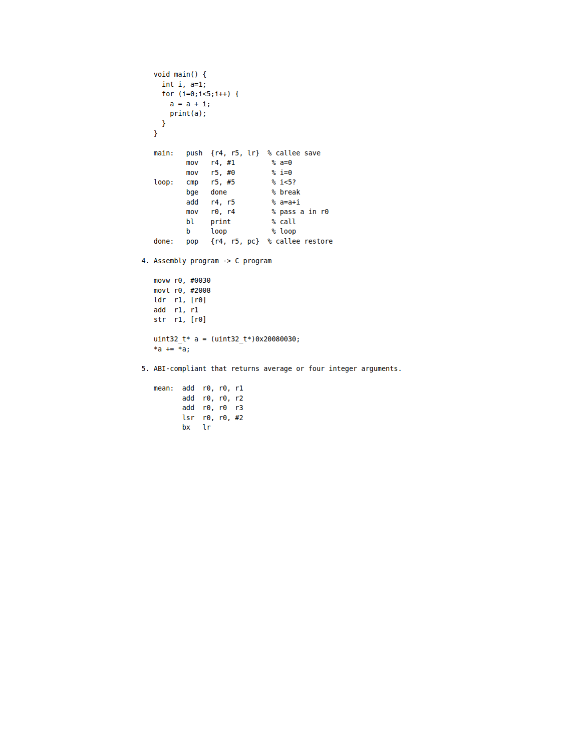void main() {
     int i, a=1;
     for (i=0;i<5;i++) {
       a = a + i;
       print(a);
     }
   }
   main:   push  {r4, r5, lr}  % callee save
           mov   r4, #1         % a=0
           mov   r5, #0         % i=0
   loop:   cmp   r5, #5         % i<5?
           bge   done           % break
           add   r4, r5         % a=a+i
           mov   r0, r4         % pass a in r0
           bl    print          % call
           b     loop           % loop
   done:   pop   {r4, r5, pc}  % callee restore
4. Assembly program -> C program
   movw r0, #0030
   movt r0, #2008
   ldr  r1, [r0]
   add  r1, r1
   str  r1, [r0]
   uint32_t* a = (uint32_t*)0x20080030;
   *a += *a;
5. ABI-compliant that returns average or four integer arguments.
   mean:  add  r0, r0, r1
          add  r0, r0, r2
          add  r0, r0  r3
          lsr  r0, r0, #2
          bx   lr